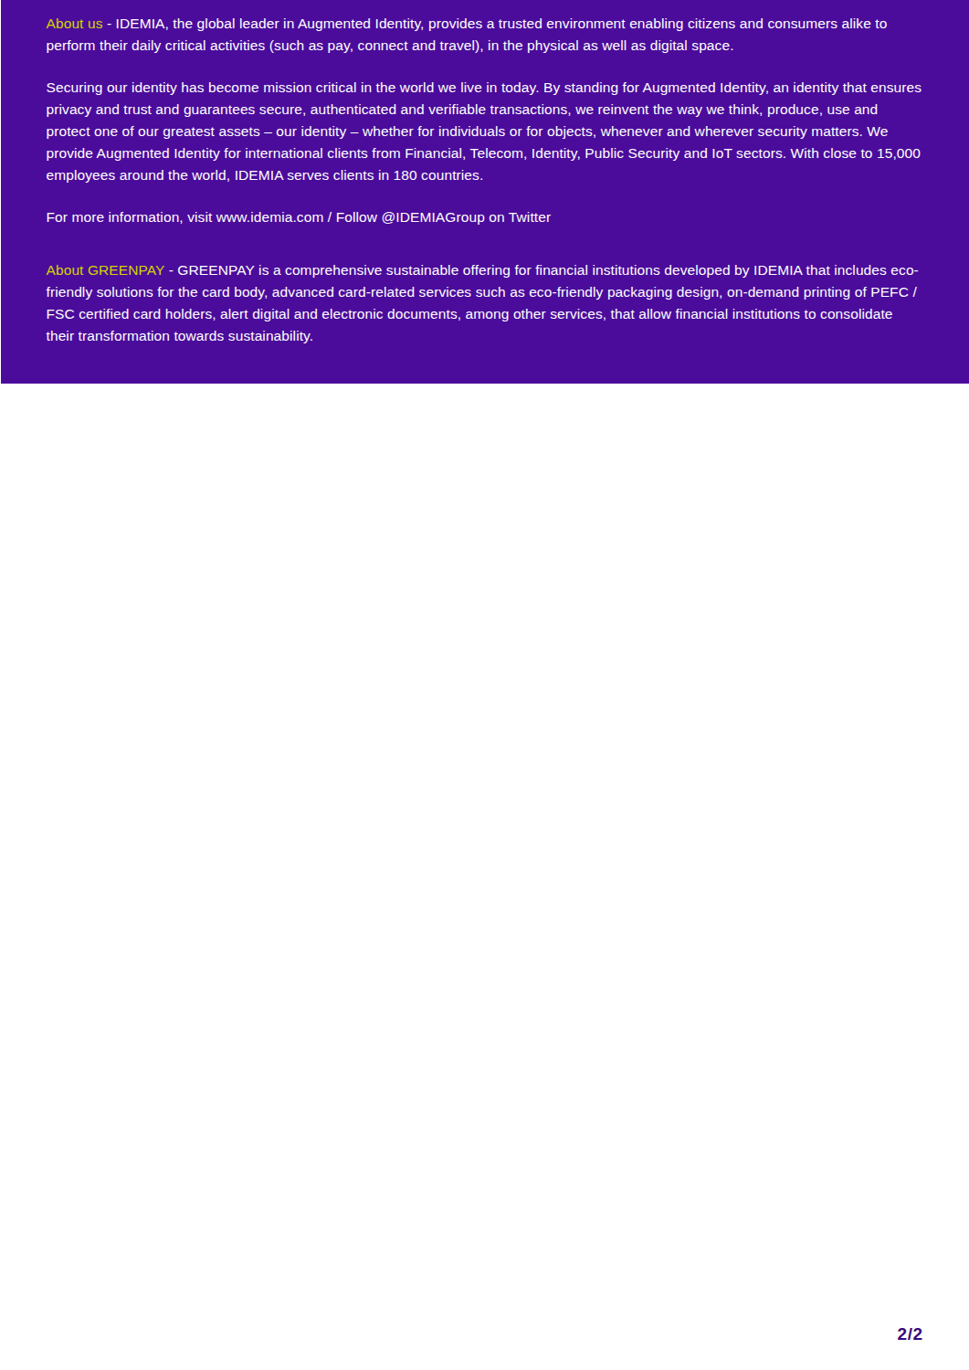About us - IDEMIA, the global leader in Augmented Identity, provides a trusted environment enabling citizens and consumers alike to perform their daily critical activities (such as pay, connect and travel), in the physical as well as digital space.
Securing our identity has become mission critical in the world we live in today. By standing for Augmented Identity, an identity that ensures privacy and trust and guarantees secure, authenticated and verifiable transactions, we reinvent the way we think, produce, use and protect one of our greatest assets – our identity – whether for individuals or for objects, whenever and wherever security matters. We provide Augmented Identity for international clients from Financial, Telecom, Identity, Public Security and IoT sectors. With close to 15,000 employees around the world, IDEMIA serves clients in 180 countries.
For more information, visit www.idemia.com / Follow @IDEMIAGroup on Twitter
About GREENPAY - GREENPAY is a comprehensive sustainable offering for financial institutions developed by IDEMIA that includes eco-friendly solutions for the card body, advanced card-related services such as eco-friendly packaging design, on-demand printing of PEFC / FSC certified card holders, alert digital and electronic documents, among other services, that allow financial institutions to consolidate their transformation towards sustainability.
2/2